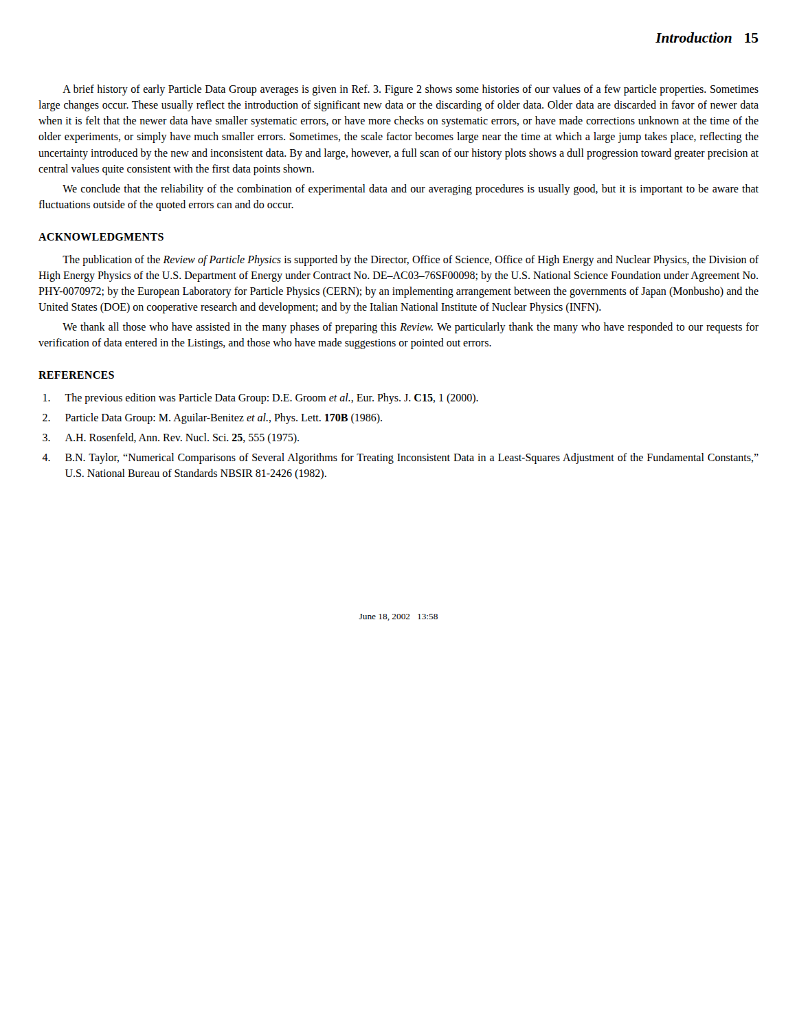Introduction 15
A brief history of early Particle Data Group averages is given in Ref. 3. Figure 2 shows some histories of our values of a few particle properties. Sometimes large changes occur. These usually reflect the introduction of significant new data or the discarding of older data. Older data are discarded in favor of newer data when it is felt that the newer data have smaller systematic errors, or have more checks on systematic errors, or have made corrections unknown at the time of the older experiments, or simply have much smaller errors. Sometimes, the scale factor becomes large near the time at which a large jump takes place, reflecting the uncertainty introduced by the new and inconsistent data. By and large, however, a full scan of our history plots shows a dull progression toward greater precision at central values quite consistent with the first data points shown.
We conclude that the reliability of the combination of experimental data and our averaging procedures is usually good, but it is important to be aware that fluctuations outside of the quoted errors can and do occur.
ACKNOWLEDGMENTS
The publication of the Review of Particle Physics is supported by the Director, Office of Science, Office of High Energy and Nuclear Physics, the Division of High Energy Physics of the U.S. Department of Energy under Contract No. DE–AC03–76SF00098; by the U.S. National Science Foundation under Agreement No. PHY-0070972; by the European Laboratory for Particle Physics (CERN); by an implementing arrangement between the governments of Japan (Monbusho) and the United States (DOE) on cooperative research and development; and by the Italian National Institute of Nuclear Physics (INFN).
We thank all those who have assisted in the many phases of preparing this Review. We particularly thank the many who have responded to our requests for verification of data entered in the Listings, and those who have made suggestions or pointed out errors.
REFERENCES
The previous edition was Particle Data Group: D.E. Groom et al., Eur. Phys. J. C15, 1 (2000).
Particle Data Group: M. Aguilar-Benitez et al., Phys. Lett. 170B (1986).
A.H. Rosenfeld, Ann. Rev. Nucl. Sci. 25, 555 (1975).
B.N. Taylor, “Numerical Comparisons of Several Algorithms for Treating Inconsistent Data in a Least-Squares Adjustment of the Fundamental Constants,” U.S. National Bureau of Standards NBSIR 81-2426 (1982).
June 18, 2002 13:58